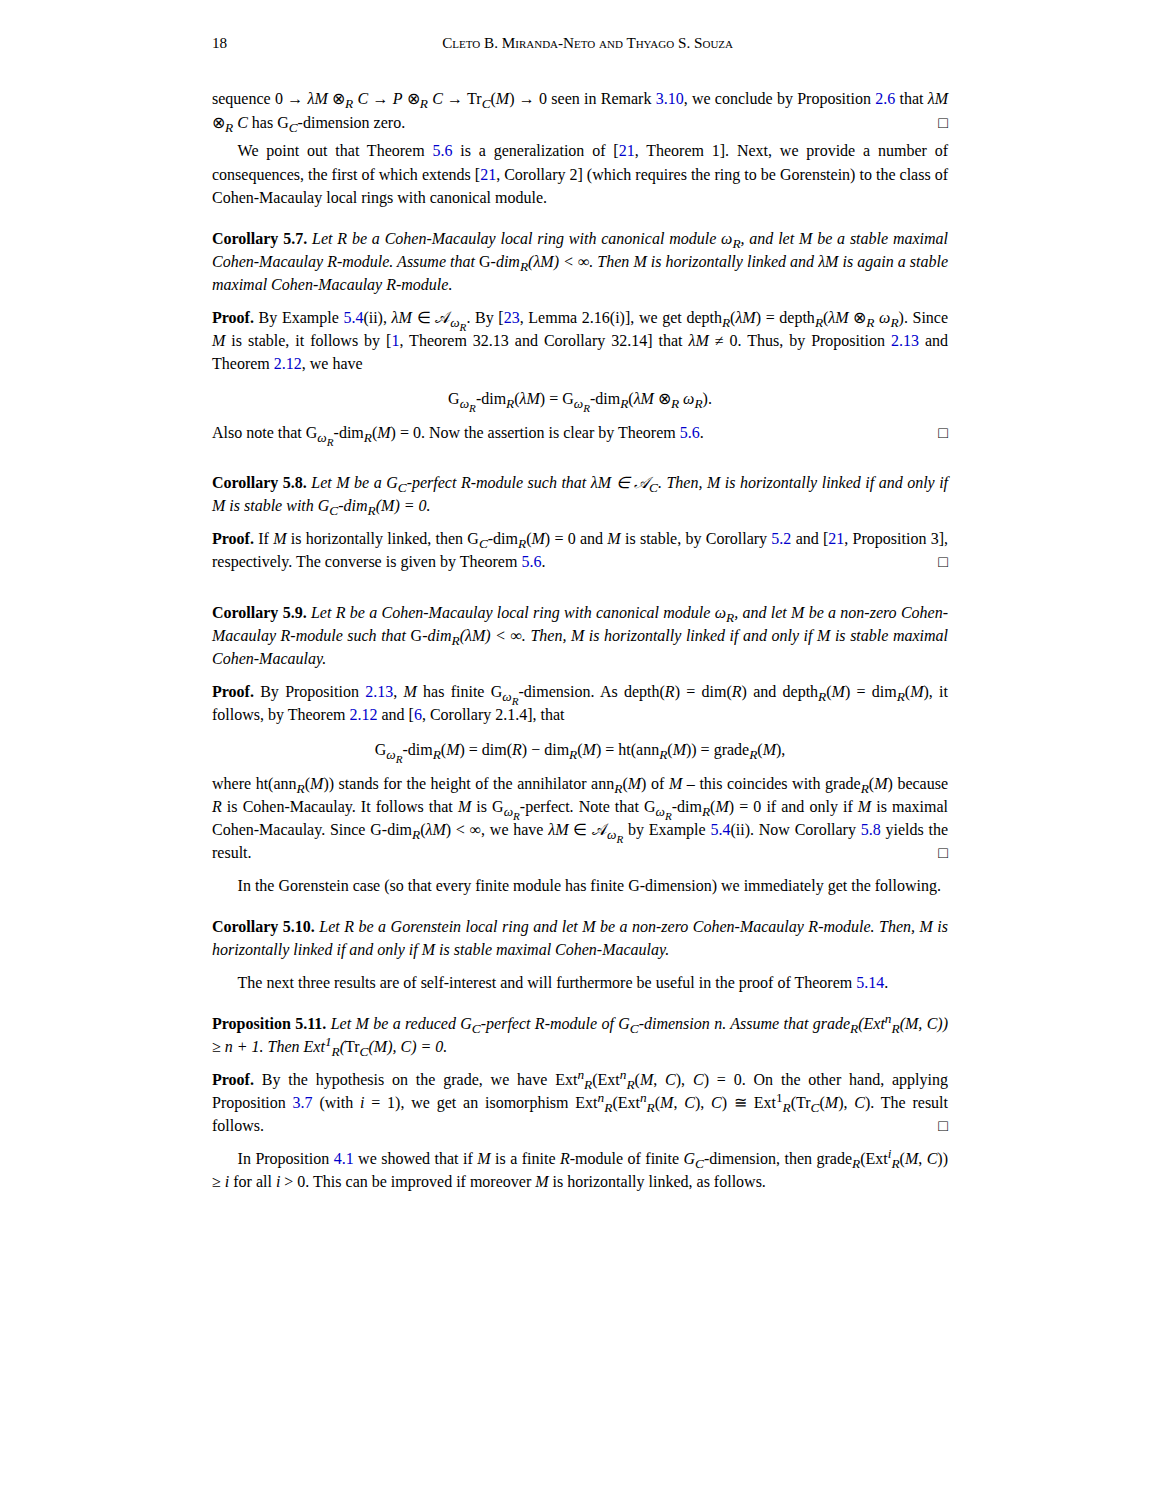18 Cleto B. Miranda-Neto and Thyago S. Souza
sequence 0 → λM ⊗R C → P ⊗R C → TrC(M) → 0 seen in Remark 3.10, we conclude by Proposition 2.6 that λM ⊗R C has GC-dimension zero. □
We point out that Theorem 5.6 is a generalization of [21, Theorem 1]. Next, we provide a number of consequences, the first of which extends [21, Corollary 2] (which requires the ring to be Gorenstein) to the class of Cohen-Macaulay local rings with canonical module.
Corollary 5.7. Let R be a Cohen-Macaulay local ring with canonical module ωR, and let M be a stable maximal Cohen-Macaulay R-module. Assume that G-dimR(λM) < ∞. Then M is horizontally linked and λM is again a stable maximal Cohen-Macaulay R-module.
Proof. By Example 5.4(ii), λM ∈ 𝒜ωR. By [23, Lemma 2.16(i)], we get depthR(λM) = depthR(λM ⊗R ωR). Since M is stable, it follows by [1, Theorem 32.13 and Corollary 32.14] that λM ≠ 0. Thus, by Proposition 2.13 and Theorem 2.12, we have
GωR-dimR(λM) = GωR-dimR(λM ⊗R ωR).
Also note that GωR-dimR(M) = 0. Now the assertion is clear by Theorem 5.6. □
Corollary 5.8. Let M be a GC-perfect R-module such that λM ∈ 𝒜C. Then, M is horizontally linked if and only if M is stable with GC-dimR(M) = 0.
Proof. If M is horizontally linked, then GC-dimR(M) = 0 and M is stable, by Corollary 5.2 and [21, Proposition 3], respectively. The converse is given by Theorem 5.6. □
Corollary 5.9. Let R be a Cohen-Macaulay local ring with canonical module ωR, and let M be a non-zero Cohen-Macaulay R-module such that G-dimR(λM) < ∞. Then, M is horizontally linked if and only if M is stable maximal Cohen-Macaulay.
Proof. By Proposition 2.13, M has finite GωR-dimension. As depth(R) = dim(R) and depthR(M) = dimR(M), it follows, by Theorem 2.12 and [6, Corollary 2.1.4], that
GωR-dimR(M) = dim(R) − dimR(M) = ht(annR(M)) = gradeR(M),
where ht(annR(M)) stands for the height of the annihilator annR(M) of M – this coincides with gradeR(M) because R is Cohen-Macaulay. It follows that M is GωR-perfect. Note that GωR-dimR(M) = 0 if and only if M is maximal Cohen-Macaulay. Since G-dimR(λM) < ∞, we have λM ∈ 𝒜ωR by Example 5.4(ii). Now Corollary 5.8 yields the result. □
In the Gorenstein case (so that every finite module has finite G-dimension) we immediately get the following.
Corollary 5.10. Let R be a Gorenstein local ring and let M be a non-zero Cohen-Macaulay R-module. Then, M is horizontally linked if and only if M is stable maximal Cohen-Macaulay.
The next three results are of self-interest and will furthermore be useful in the proof of Theorem 5.14.
Proposition 5.11. Let M be a reduced GC-perfect R-module of GC-dimension n. Assume that gradeR(ExtnR(M, C)) ≥ n + 1. Then Ext1R(TrC(M), C) = 0.
Proof. By the hypothesis on the grade, we have ExtnR(ExtnR(M, C), C) = 0. On the other hand, applying Proposition 3.7 (with i = 1), we get an isomorphism ExtnR(ExtnR(M, C), C) ≅ Ext1R(TrC(M), C). The result follows. □
In Proposition 4.1 we showed that if M is a finite R-module of finite GC-dimension, then gradeR(ExtiR(M, C)) ≥ i for all i > 0. This can be improved if moreover M is horizontally linked, as follows.